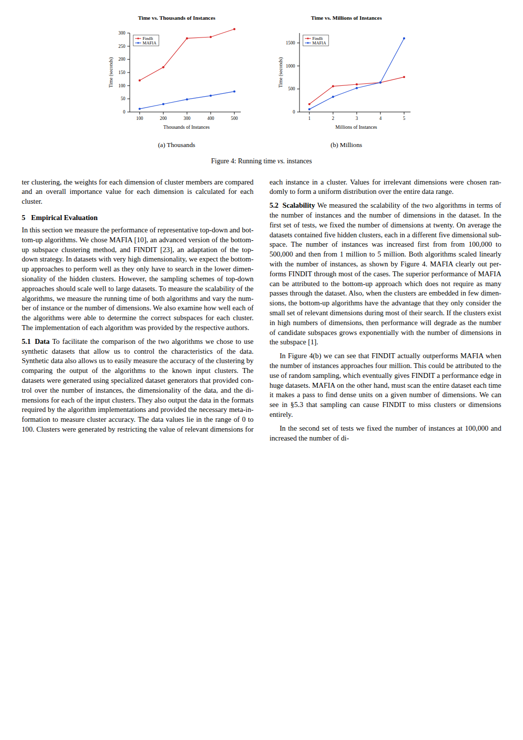Time vs. Thousands of Instances
0 50 100 150 200 250 300 100 200 300 400 500 Thousands of Instances Time (seconds) FindIt MAFIA
(a) Thousands
Time vs. Millions of Instances
0 500 1000 1500 1 2 3 4 5 Millions of Instances Time (seconds) FindIt MAFIA
(b) Millions
Figure 4: Running time vs. instances
ter clustering, the weights for each dimension of cluster members are compared and an overall importance value for each dimension is calculated for each cluster.
5 Empirical Evaluation
In this section we measure the performance of representative top-down and bottom-up algorithms. We chose MAFIA [10], an advanced version of the bottom-up subspace clustering method, and FINDIT [23], an adaptation of the top-down strategy. In datasets with very high dimensionality, we expect the bottom-up approaches to perform well as they only have to search in the lower dimensionality of the hidden clusters. However, the sampling schemes of top-down approaches should scale well to large datasets. To measure the scalability of the algorithms, we measure the running time of both algorithms and vary the number of instance or the number of dimensions. We also examine how well each of the algorithms were able to determine the correct subspaces for each cluster. The implementation of each algorithm was provided by the respective authors.
5.1 Data To facilitate the comparison of the two algorithms we chose to use synthetic datasets that allow us to control the characteristics of the data. Synthetic data also allows us to easily measure the accuracy of the clustering by comparing the output of the algorithms to the known input clusters. The datasets were generated using specialized dataset generators that provided control over the number of instances, the dimensionality of the data, and the dimensions for each of the input clusters. They also output the data in the formats required by the algorithm implementations and provided the necessary meta-information to measure cluster accuracy. The data values lie in the range of 0 to 100. Clusters were generated by restricting the value of relevant dimensions for each instance in a cluster. Values for irrelevant dimensions were chosen randomly to form a uniform distribution over the entire data range.
5.2 Scalability We measured the scalability of the two algorithms in terms of the number of instances and the number of dimensions in the dataset. In the first set of tests, we fixed the number of dimensions at twenty. On average the datasets contained five hidden clusters, each in a different five dimensional subspace. The number of instances was increased first from from 100,000 to 500,000 and then from 1 million to 5 million. Both algorithms scaled linearly with the number of instances, as shown by Figure 4. MAFIA clearly out performs FINDIT through most of the cases. The superior performance of MAFIA can be attributed to the bottom-up approach which does not require as many passes through the dataset. Also, when the clusters are embedded in few dimensions, the bottom-up algorithms have the advantage that they only consider the small set of relevant dimensions during most of their search. If the clusters exist in high numbers of dimensions, then performance will degrade as the number of candidate subspaces grows exponentially with the number of dimensions in the subspace [1].
In Figure 4(b) we can see that FINDIT actually outperforms MAFIA when the number of instances approaches four million. This could be attributed to the use of random sampling, which eventually gives FINDIT a performance edge in huge datasets. MAFIA on the other hand, must scan the entire dataset each time it makes a pass to find dense units on a given number of dimensions. We can see in §5.3 that sampling can cause FINDIT to miss clusters or dimensions entirely.
In the second set of tests we fixed the number of instances at 100,000 and increased the number of di-